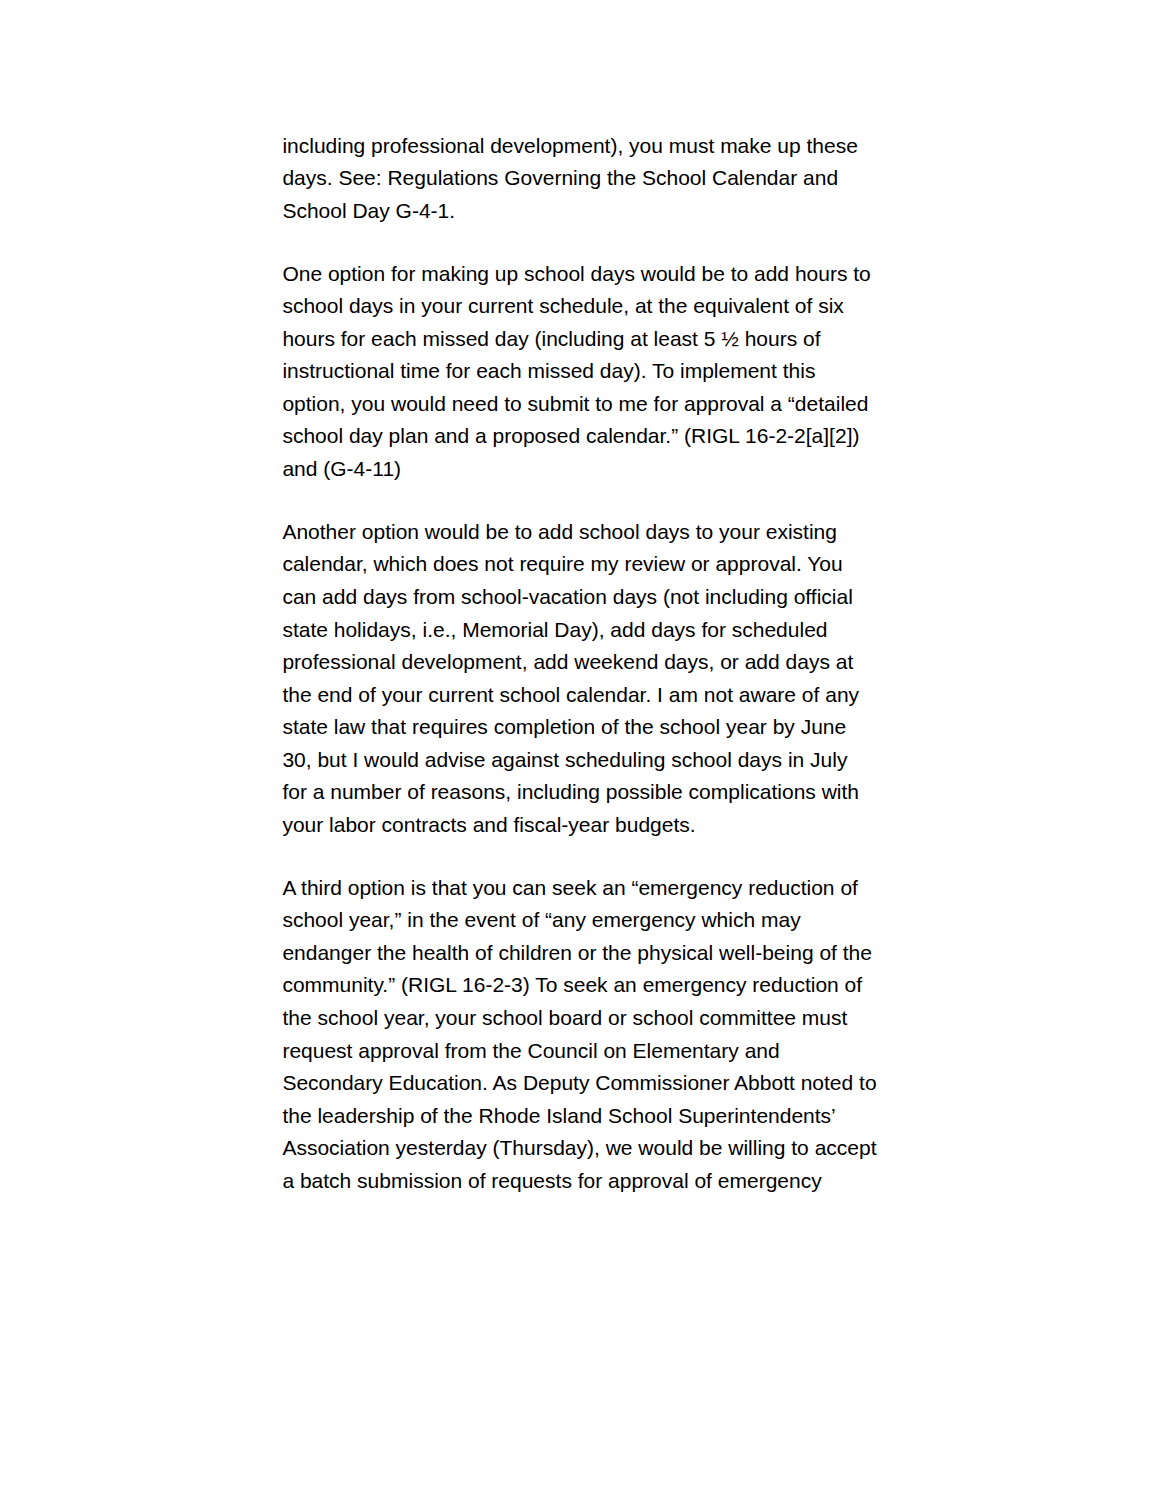including professional development), you must make up these days. See: Regulations Governing the School Calendar and School Day G-4-1.
One option for making up school days would be to add hours to school days in your current schedule, at the equivalent of six hours for each missed day (including at least 5 ½ hours of instructional time for each missed day). To implement this option, you would need to submit to me for approval a “detailed school day plan and a proposed calendar.” (RIGL 16-2-2[a][2]) and (G-4-11)
Another option would be to add school days to your existing calendar, which does not require my review or approval. You can add days from school-vacation days (not including official state holidays, i.e., Memorial Day), add days for scheduled professional development, add weekend days, or add days at the end of your current school calendar. I am not aware of any state law that requires completion of the school year by June 30, but I would advise against scheduling school days in July for a number of reasons, including possible complications with your labor contracts and fiscal-year budgets.
A third option is that you can seek an “emergency reduction of school year,” in the event of “any emergency which may endanger the health of children or the physical well-being of the community.” (RIGL 16-2-3) To seek an emergency reduction of the school year, your school board or school committee must request approval from the Council on Elementary and Secondary Education. As Deputy Commissioner Abbott noted to the leadership of the Rhode Island School Superintendents’ Association yesterday (Thursday), we would be willing to accept a batch submission of requests for approval of emergency